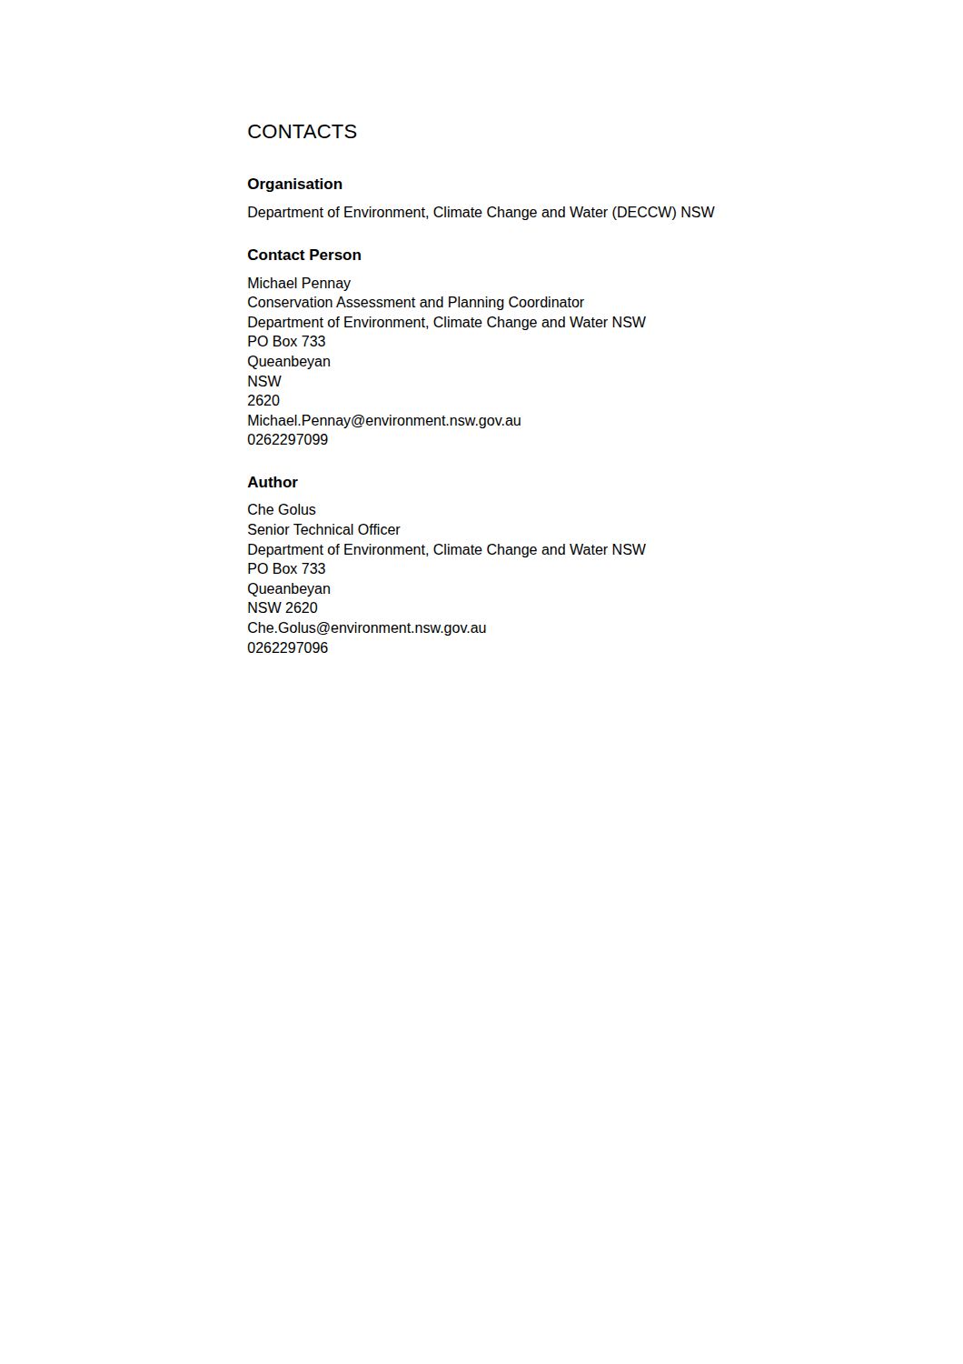CONTACTS
Organisation
Department of Environment, Climate Change and Water (DECCW) NSW
Contact Person
Michael Pennay Conservation Assessment and Planning Coordinator Department of Environment, Climate Change and Water NSW PO Box 733 Queanbeyan NSW 2620 Michael.Pennay@environment.nsw.gov.au 0262297099
Author
Che Golus Senior Technical Officer Department of Environment, Climate Change and Water NSW PO Box 733 Queanbeyan NSW 2620 Che.Golus@environment.nsw.gov.au 0262297096